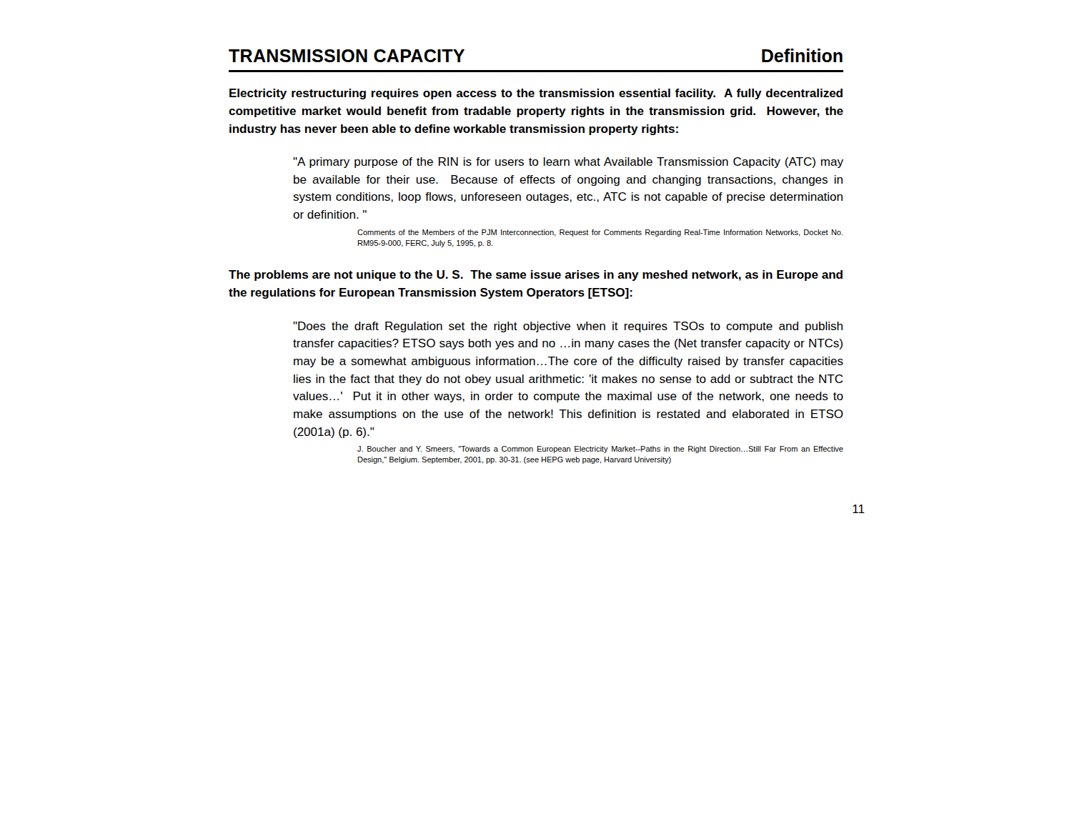TRANSMISSION CAPACITY
Definition
Electricity restructuring requires open access to the transmission essential facility. A fully decentralized competitive market would benefit from tradable property rights in the transmission grid. However, the industry has never been able to define workable transmission property rights:
"A primary purpose of the RIN is for users to learn what Available Transmission Capacity (ATC) may be available for their use. Because of effects of ongoing and changing transactions, changes in system conditions, loop flows, unforeseen outages, etc., ATC is not capable of precise determination or definition. "
Comments of the Members of the PJM Interconnection, Request for Comments Regarding Real-Time Information Networks, Docket No. RM95-9-000, FERC, July 5, 1995, p. 8.
The problems are not unique to the U. S. The same issue arises in any meshed network, as in Europe and the regulations for European Transmission System Operators [ETSO]:
"Does the draft Regulation set the right objective when it requires TSOs to compute and publish transfer capacities? ETSO says both yes and no …in many cases the (Net transfer capacity or NTCs) may be a somewhat ambiguous information…The core of the difficulty raised by transfer capacities lies in the fact that they do not obey usual arithmetic: 'it makes no sense to add or subtract the NTC values…' Put it in other ways, in order to compute the maximal use of the network, one needs to make assumptions on the use of the network! This definition is restated and elaborated in ETSO (2001a) (p. 6)."
J. Boucher and Y. Smeers, "Towards a Common European Electricity Market--Paths in the Right Direction…Still Far From an Effective Design," Belgium. September, 2001, pp. 30-31. (see HEPG web page, Harvard University)
11